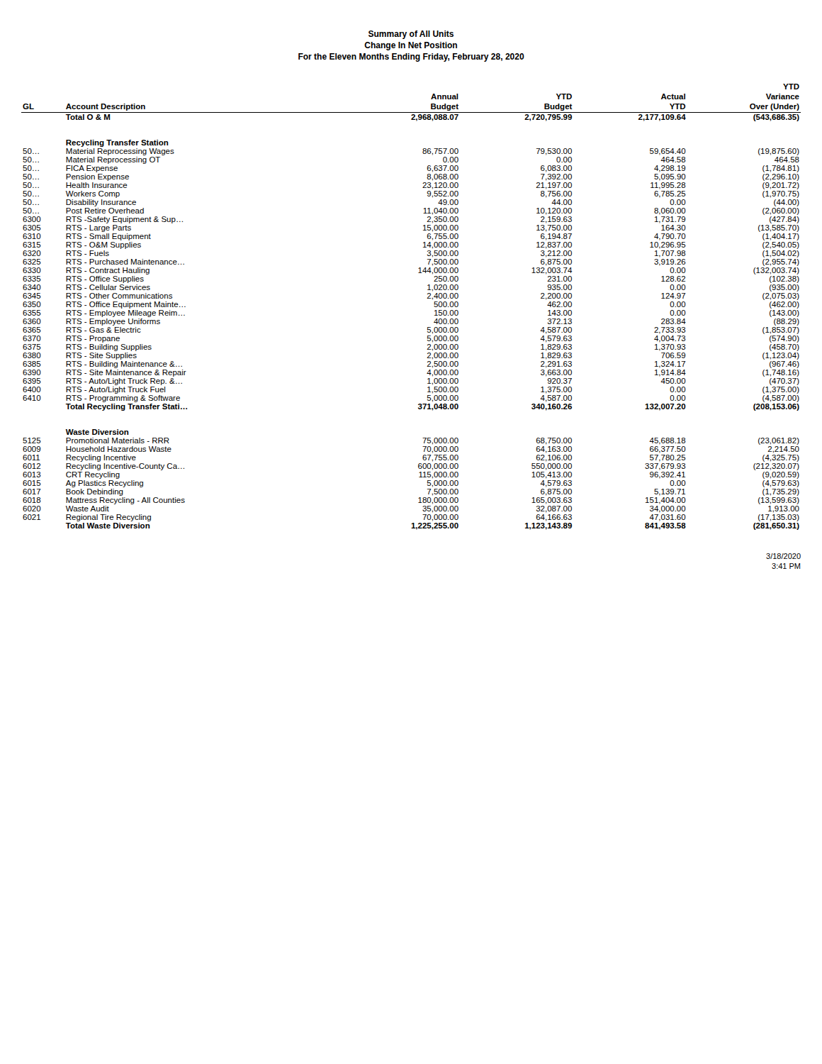Summary of All Units
Change In Net Position
For the Eleven Months Ending Friday, February 28, 2020
| | | | | | YTD |
| --- | --- | --- | --- | --- | --- |
| | | Annual | YTD | Actual | Variance |
| GL | Account Description | Budget | Budget | YTD | Over (Under) |
| | Total O & M | 2,968,088.07 | 2,720,795.99 | 2,177,109.64 | (543,686.35) |
| | Recycling Transfer Station | | | | |
| 50… | Material Reprocessing Wages | 86,757.00 | 79,530.00 | 59,654.40 | (19,875.60) |
| 50… | Material Reprocessing OT | 0.00 | 0.00 | 464.58 | 464.58 |
| 50… | FICA Expense | 6,637.00 | 6,083.00 | 4,298.19 | (1,784.81) |
| 50… | Pension Expense | 8,068.00 | 7,392.00 | 5,095.90 | (2,296.10) |
| 50… | Health Insurance | 23,120.00 | 21,197.00 | 11,995.28 | (9,201.72) |
| 50… | Workers Comp | 9,552.00 | 8,756.00 | 6,785.25 | (1,970.75) |
| 50… | Disability Insurance | 49.00 | 44.00 | 0.00 | (44.00) |
| 50… | Post Retire Overhead | 11,040.00 | 10,120.00 | 8,060.00 | (2,060.00) |
| 6300 | RTS -Safety Equipment & Sup… | 2,350.00 | 2,159.63 | 1,731.79 | (427.84) |
| 6305 | RTS - Large Parts | 15,000.00 | 13,750.00 | 164.30 | (13,585.70) |
| 6310 | RTS - Small Equipment | 6,755.00 | 6,194.87 | 4,790.70 | (1,404.17) |
| 6315 | RTS - O&M Supplies | 14,000.00 | 12,837.00 | 10,296.95 | (2,540.05) |
| 6320 | RTS - Fuels | 3,500.00 | 3,212.00 | 1,707.98 | (1,504.02) |
| 6325 | RTS - Purchased Maintenance… | 7,500.00 | 6,875.00 | 3,919.26 | (2,955.74) |
| 6330 | RTS - Contract Hauling | 144,000.00 | 132,003.74 | 0.00 | (132,003.74) |
| 6335 | RTS - Office Supplies | 250.00 | 231.00 | 128.62 | (102.38) |
| 6340 | RTS - Cellular Services | 1,020.00 | 935.00 | 0.00 | (935.00) |
| 6345 | RTS - Other Communications | 2,400.00 | 2,200.00 | 124.97 | (2,075.03) |
| 6350 | RTS - Office Equipment Mainte… | 500.00 | 462.00 | 0.00 | (462.00) |
| 6355 | RTS - Employee Mileage Reim… | 150.00 | 143.00 | 0.00 | (143.00) |
| 6360 | RTS - Employee Uniforms | 400.00 | 372.13 | 283.84 | (88.29) |
| 6365 | RTS - Gas & Electric | 5,000.00 | 4,587.00 | 2,733.93 | (1,853.07) |
| 6370 | RTS - Propane | 5,000.00 | 4,579.63 | 4,004.73 | (574.90) |
| 6375 | RTS - Building Supplies | 2,000.00 | 1,829.63 | 1,370.93 | (458.70) |
| 6380 | RTS - Site Supplies | 2,000.00 | 1,829.63 | 706.59 | (1,123.04) |
| 6385 | RTS - Building Maintenance &… | 2,500.00 | 2,291.63 | 1,324.17 | (967.46) |
| 6390 | RTS - Site Maintenance & Repair | 4,000.00 | 3,663.00 | 1,914.84 | (1,748.16) |
| 6395 | RTS - Auto/Light Truck Rep. &… | 1,000.00 | 920.37 | 450.00 | (470.37) |
| 6400 | RTS - Auto/Light Truck Fuel | 1,500.00 | 1,375.00 | 0.00 | (1,375.00) |
| 6410 | RTS - Programming & Software | 5,000.00 | 4,587.00 | 0.00 | (4,587.00) |
| | Total Recycling Transfer Stati… | 371,048.00 | 340,160.26 | 132,007.20 | (208,153.06) |
| | Waste Diversion | | | | |
| 5125 | Promotional Materials - RRR | 75,000.00 | 68,750.00 | 45,688.18 | (23,061.82) |
| 6009 | Household Hazardous Waste | 70,000.00 | 64,163.00 | 66,377.50 | 2,214.50 |
| 6011 | Recycling Incentive | 67,755.00 | 62,106.00 | 57,780.25 | (4,325.75) |
| 6012 | Recycling Incentive-County Ca… | 600,000.00 | 550,000.00 | 337,679.93 | (212,320.07) |
| 6013 | CRT Recycling | 115,000.00 | 105,413.00 | 96,392.41 | (9,020.59) |
| 6015 | Ag Plastics Recycling | 5,000.00 | 4,579.63 | 0.00 | (4,579.63) |
| 6017 | Book Debinding | 7,500.00 | 6,875.00 | 5,139.71 | (1,735.29) |
| 6018 | Mattress Recycling - All Counties | 180,000.00 | 165,003.63 | 151,404.00 | (13,599.63) |
| 6020 | Waste Audit | 35,000.00 | 32,087.00 | 34,000.00 | 1,913.00 |
| 6021 | Regional Tire Recycling | 70,000.00 | 64,166.63 | 47,031.60 | (17,135.03) |
| | Total Waste Diversion | 1,225,255.00 | 1,123,143.89 | 841,493.58 | (281,650.31) |
3/18/2020
3:41 PM